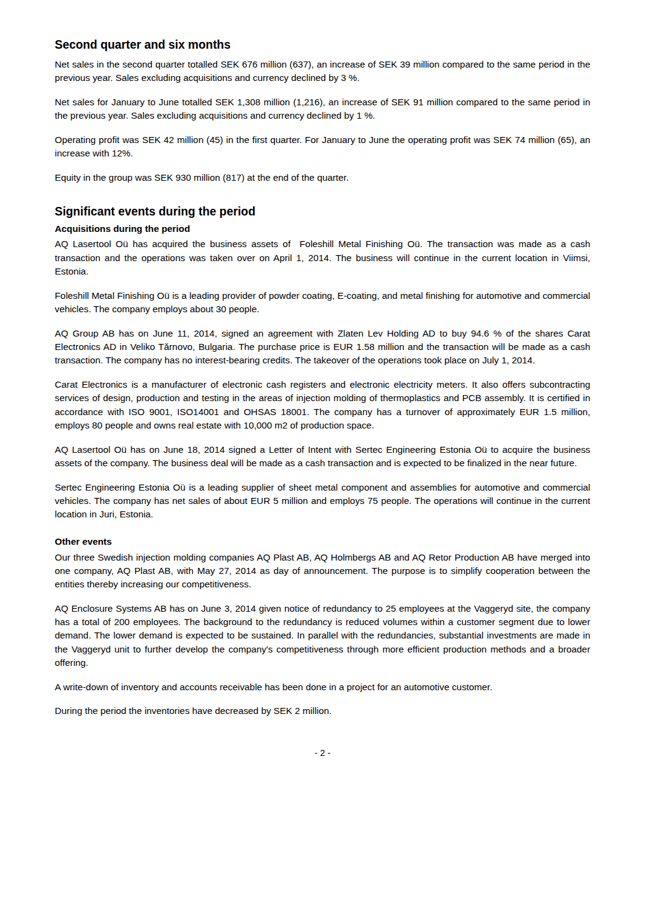Second quarter and six months
Net sales in the second quarter totalled SEK 676 million (637), an increase of SEK 39 million compared to the same period in the previous year. Sales excluding acquisitions and currency declined by 3 %.
Net sales for January to June totalled SEK 1,308 million (1,216), an increase of SEK 91 million compared to the same period in the previous year. Sales excluding acquisitions and currency declined by 1 %.
Operating profit was SEK 42 million (45) in the first quarter. For January to June the operating profit was SEK 74 million (65), an increase with 12%.
Equity in the group was SEK 930 million (817) at the end of the quarter.
Significant events during the period
Acquisitions during the period
AQ Lasertool Oü has acquired the business assets of Foleshill Metal Finishing Oü. The transaction was made as a cash transaction and the operations was taken over on April 1, 2014. The business will continue in the current location in Viimsi, Estonia.
Foleshill Metal Finishing Oü is a leading provider of powder coating, E-coating, and metal finishing for automotive and commercial vehicles. The company employs about 30 people.
AQ Group AB has on June 11, 2014, signed an agreement with Zlaten Lev Holding AD to buy 94.6 % of the shares Carat Electronics AD in Veliko Tărnovo, Bulgaria. The purchase price is EUR 1.58 million and the transaction will be made as a cash transaction. The company has no interest-bearing credits. The takeover of the operations took place on July 1, 2014.
Carat Electronics is a manufacturer of electronic cash registers and electronic electricity meters. It also offers subcontracting services of design, production and testing in the areas of injection molding of thermoplastics and PCB assembly. It is certified in accordance with ISO 9001, ISO14001 and OHSAS 18001. The company has a turnover of approximately EUR 1.5 million, employs 80 people and owns real estate with 10,000 m2 of production space.
AQ Lasertool Oü has on June 18, 2014 signed a Letter of Intent with Sertec Engineering Estonia Oü to acquire the business assets of the company. The business deal will be made as a cash transaction and is expected to be finalized in the near future.
Sertec Engineering Estonia Oü is a leading supplier of sheet metal component and assemblies for automotive and commercial vehicles. The company has net sales of about EUR 5 million and employs 75 people. The operations will continue in the current location in Juri, Estonia.
Other events
Our three Swedish injection molding companies AQ Plast AB, AQ Holmbergs AB and AQ Retor Production AB have merged into one company, AQ Plast AB, with May 27, 2014 as day of announcement. The purpose is to simplify cooperation between the entities thereby increasing our competitiveness.
AQ Enclosure Systems AB has on June 3, 2014 given notice of redundancy to 25 employees at the Vaggeryd site, the company has a total of 200 employees. The background to the redundancy is reduced volumes within a customer segment due to lower demand. The lower demand is expected to be sustained. In parallel with the redundancies, substantial investments are made in the Vaggeryd unit to further develop the company's competitiveness through more efficient production methods and a broader offering.
A write-down of inventory and accounts receivable has been done in a project for an automotive customer.
During the period the inventories have decreased by SEK 2 million.
- 2 -